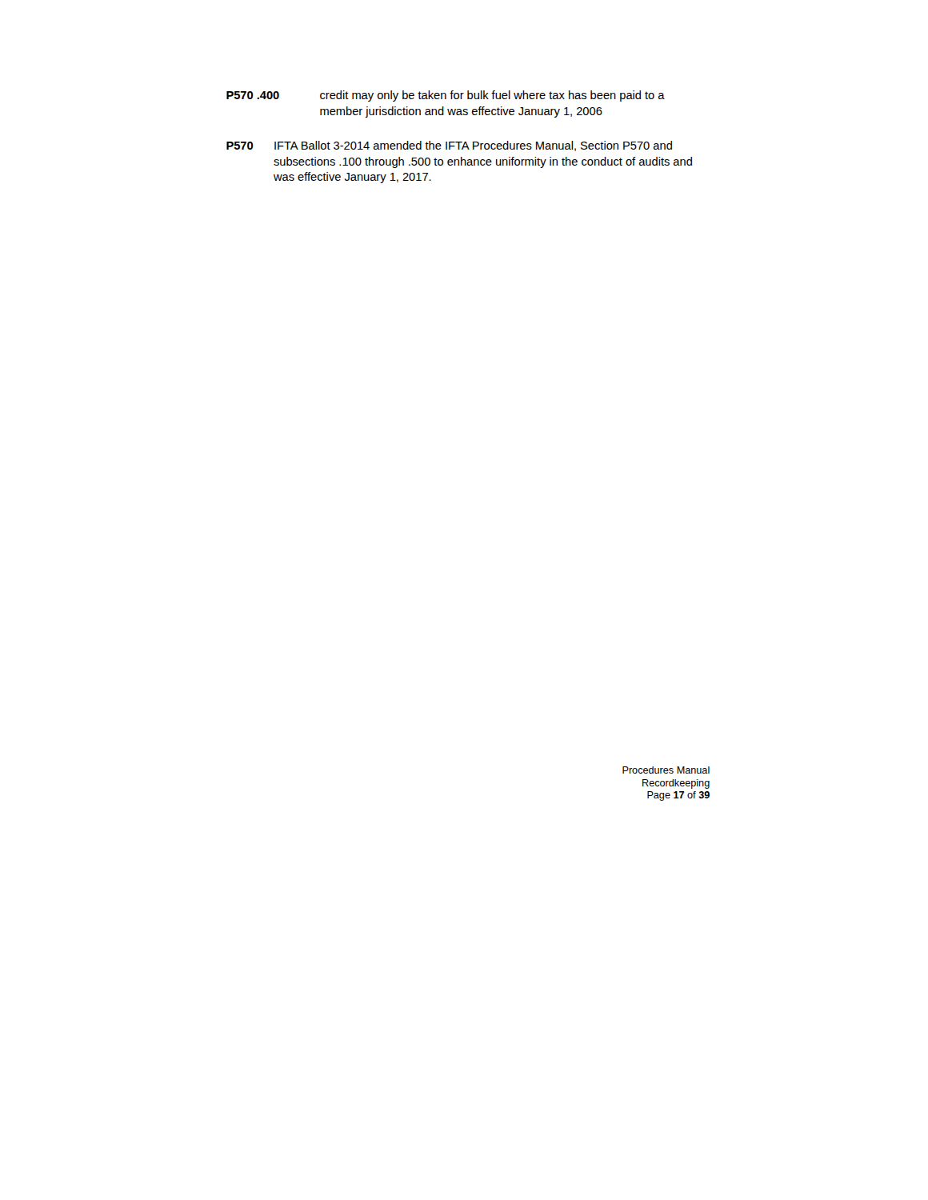P570 .400
credit may only be taken for bulk fuel where tax has been paid to a member jurisdiction and was effective January 1, 2006
P570
IFTA Ballot 3-2014 amended the IFTA Procedures Manual, Section P570 and subsections .100 through .500 to enhance uniformity in the conduct of audits and was effective January 1, 2017.
Procedures Manual
Recordkeeping
Page 17 of 39